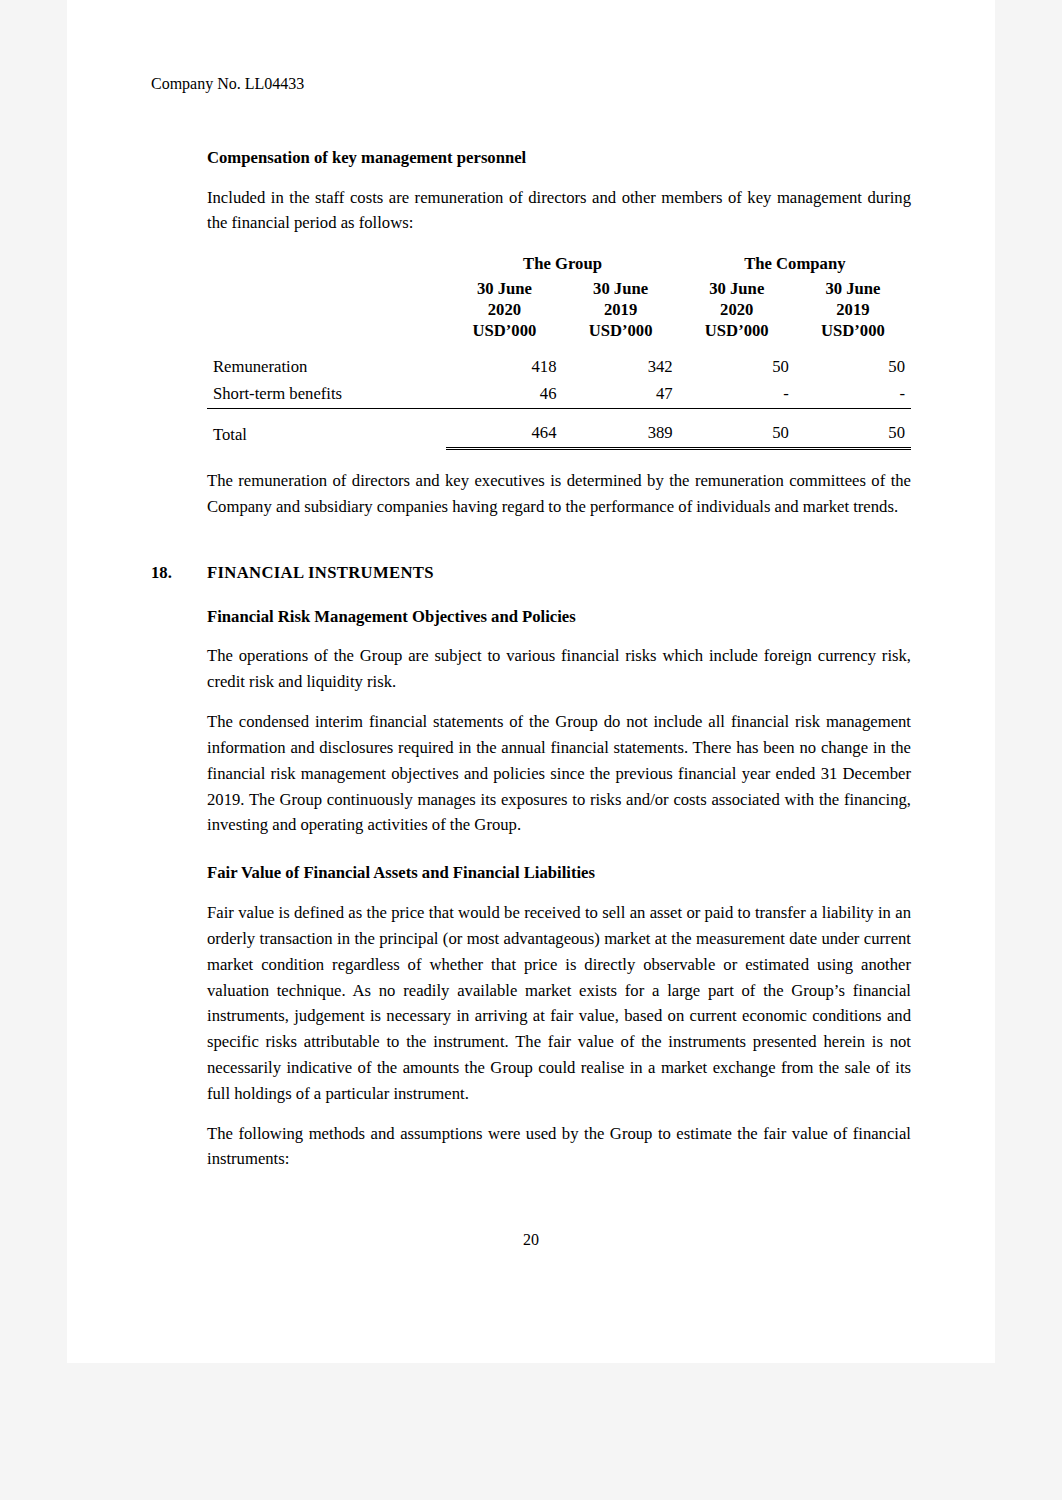Company No. LL04433
Compensation of key management personnel
Included in the staff costs are remuneration of directors and other members of key management during the financial period as follows:
| | The Group | The Company |
| --- | --- | --- |
| | 30 June 2020 USD’000 | 30 June 2019 USD’000 | 30 June 2020 USD’000 | 30 June 2019 USD’000 |
| Remuneration | 418 | 342 | 50 | 50 |
| Short-term benefits | 46 | 47 | - | - |
| Total | 464 | 389 | 50 | 50 |
The remuneration of directors and key executives is determined by the remuneration committees of the Company and subsidiary companies having regard to the performance of individuals and market trends.
18. FINANCIAL INSTRUMENTS
Financial Risk Management Objectives and Policies
The operations of the Group are subject to various financial risks which include foreign currency risk, credit risk and liquidity risk.
The condensed interim financial statements of the Group do not include all financial risk management information and disclosures required in the annual financial statements. There has been no change in the financial risk management objectives and policies since the previous financial year ended 31 December 2019. The Group continuously manages its exposures to risks and/or costs associated with the financing, investing and operating activities of the Group.
Fair Value of Financial Assets and Financial Liabilities
Fair value is defined as the price that would be received to sell an asset or paid to transfer a liability in an orderly transaction in the principal (or most advantageous) market at the measurement date under current market condition regardless of whether that price is directly observable or estimated using another valuation technique. As no readily available market exists for a large part of the Group’s financial instruments, judgement is necessary in arriving at fair value, based on current economic conditions and specific risks attributable to the instrument. The fair value of the instruments presented herein is not necessarily indicative of the amounts the Group could realise in a market exchange from the sale of its full holdings of a particular instrument.
The following methods and assumptions were used by the Group to estimate the fair value of financial instruments:
20